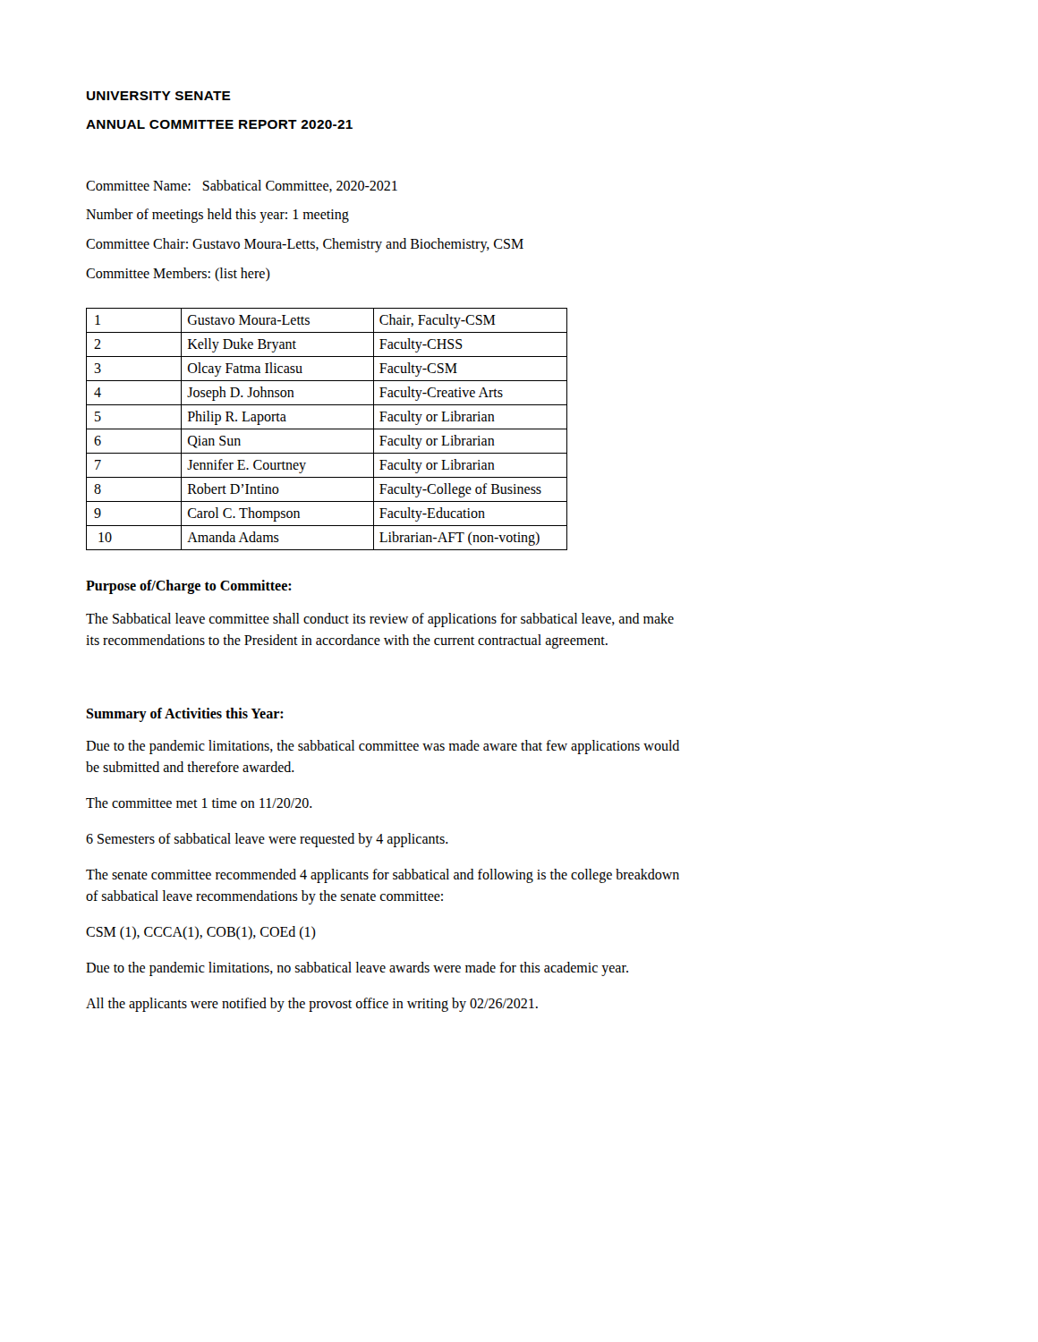UNIVERSITY SENATE
ANNUAL COMMITTEE REPORT 2020-21
Committee Name: Sabbatical Committee, 2020-2021
Number of meetings held this year: 1 meeting
Committee Chair: Gustavo Moura-Letts, Chemistry and Biochemistry, CSM
Committee Members: (list here)
| 1 | Gustavo Moura-Letts | Chair, Faculty-CSM |
| 2 | Kelly Duke Bryant | Faculty-CHSS |
| 3 | Olcay Fatma Ilicasu | Faculty-CSM |
| 4 | Joseph D. Johnson | Faculty-Creative Arts |
| 5 | Philip R. Laporta | Faculty or Librarian |
| 6 | Qian Sun | Faculty or Librarian |
| 7 | Jennifer E. Courtney | Faculty or Librarian |
| 8 | Robert D’Intino | Faculty-College of Business |
| 9 | Carol C. Thompson | Faculty-Education |
| 10 | Amanda Adams | Librarian-AFT (non-voting) |
Purpose of/Charge to Committee:
The Sabbatical leave committee shall conduct its review of applications for sabbatical leave, and make its recommendations to the President in accordance with the current contractual agreement.
Summary of Activities this Year:
Due to the pandemic limitations, the sabbatical committee was made aware that few applications would be submitted and therefore awarded.
The committee met 1 time on 11/20/20.
6 Semesters of sabbatical leave were requested by 4 applicants.
The senate committee recommended 4 applicants for sabbatical and following is the college breakdown of sabbatical leave recommendations by the senate committee:
CSM (1), CCCA(1), COB(1), COEd (1)
Due to the pandemic limitations, no sabbatical leave awards were made for this academic year.
All the applicants were notified by the provost office in writing by 02/26/2021.